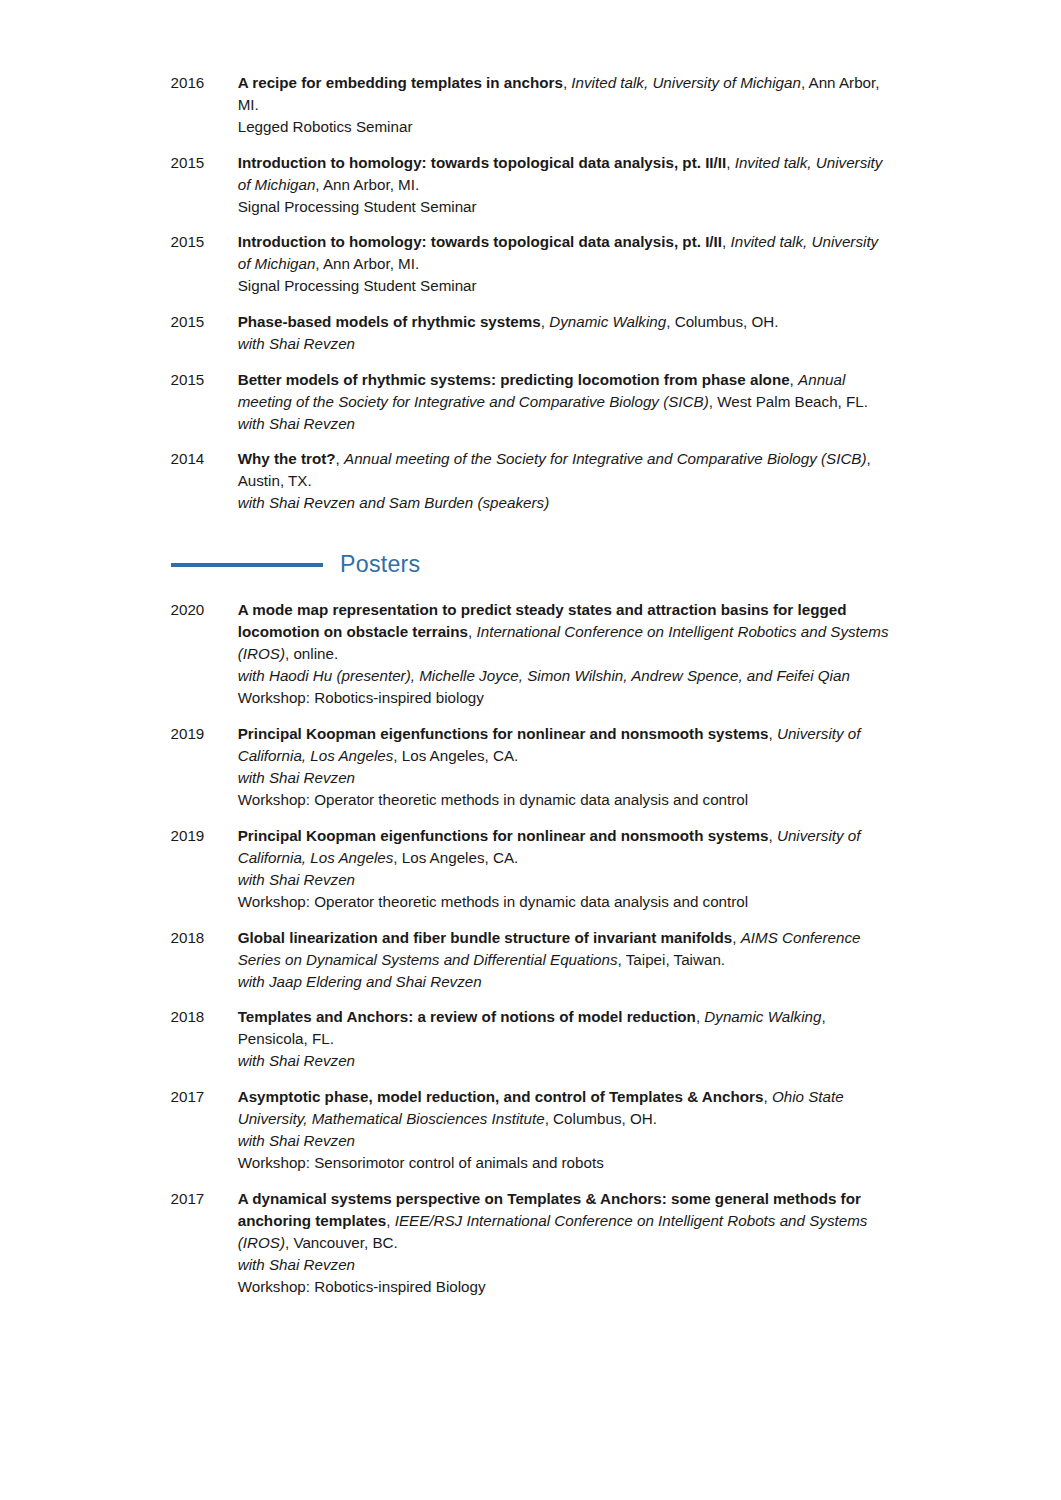2016
A recipe for embedding templates in anchors, Invited talk, University of Michigan, Ann Arbor, MI. Legged Robotics Seminar
2015
Introduction to homology: towards topological data analysis, pt. II/II, Invited talk, University of Michigan, Ann Arbor, MI. Signal Processing Student Seminar
2015
Introduction to homology: towards topological data analysis, pt. I/II, Invited talk, University of Michigan, Ann Arbor, MI. Signal Processing Student Seminar
2015
Phase-based models of rhythmic systems, Dynamic Walking, Columbus, OH. with Shai Revzen
2015
Better models of rhythmic systems: predicting locomotion from phase alone, Annual meeting of the Society for Integrative and Comparative Biology (SICB), West Palm Beach, FL. with Shai Revzen
2014
Why the trot?, Annual meeting of the Society for Integrative and Comparative Biology (SICB), Austin, TX. with Shai Revzen and Sam Burden (speakers)
Posters
2020
A mode map representation to predict steady states and attraction basins for legged locomotion on obstacle terrains, International Conference on Intelligent Robotics and Systems (IROS), online. with Haodi Hu (presenter), Michelle Joyce, Simon Wilshin, Andrew Spence, and Feifei Qian Workshop: Robotics-inspired biology
2019
Principal Koopman eigenfunctions for nonlinear and nonsmooth systems, University of California, Los Angeles, Los Angeles, CA. with Shai Revzen Workshop: Operator theoretic methods in dynamic data analysis and control
2019
Principal Koopman eigenfunctions for nonlinear and nonsmooth systems, University of California, Los Angeles, Los Angeles, CA. with Shai Revzen Workshop: Operator theoretic methods in dynamic data analysis and control
2018
Global linearization and fiber bundle structure of invariant manifolds, AIMS Conference Series on Dynamical Systems and Differential Equations, Taipei, Taiwan. with Jaap Eldering and Shai Revzen
2018
Templates and Anchors: a review of notions of model reduction, Dynamic Walking, Pensicola, FL. with Shai Revzen
2017
Asymptotic phase, model reduction, and control of Templates & Anchors, Ohio State University, Mathematical Biosciences Institute, Columbus, OH. with Shai Revzen Workshop: Sensorimotor control of animals and robots
2017
A dynamical systems perspective on Templates & Anchors: some general methods for anchoring templates, IEEE/RSJ International Conference on Intelligent Robots and Systems (IROS), Vancouver, BC. with Shai Revzen Workshop: Robotics-inspired Biology